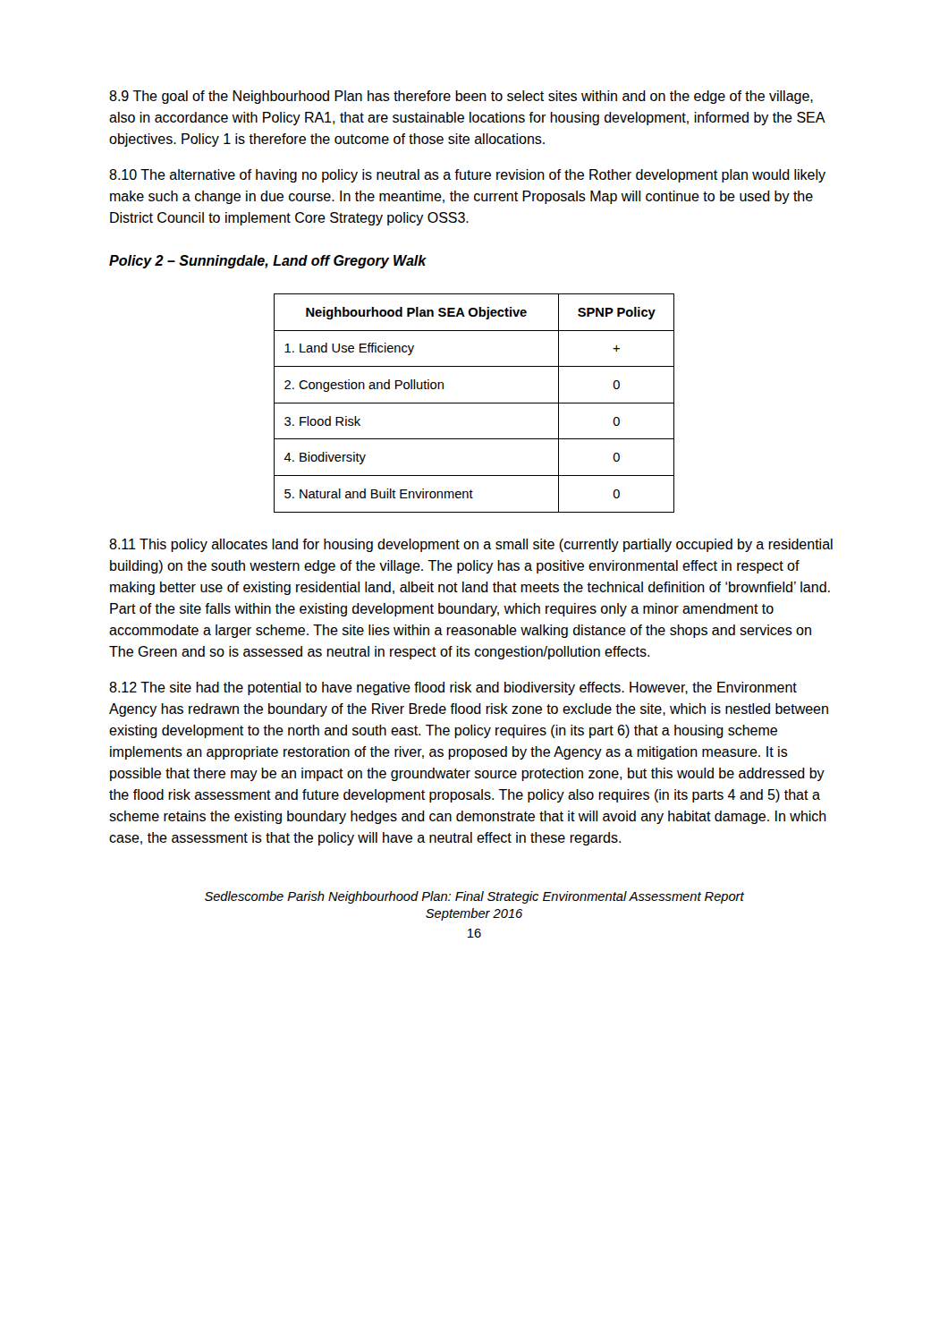8.9 The goal of the Neighbourhood Plan has therefore been to select sites within and on the edge of the village, also in accordance with Policy RA1, that are sustainable locations for housing development, informed by the SEA objectives. Policy 1 is therefore the outcome of those site allocations.
8.10 The alternative of having no policy is neutral as a future revision of the Rother development plan would likely make such a change in due course. In the meantime, the current Proposals Map will continue to be used by the District Council to implement Core Strategy policy OSS3.
Policy 2 – Sunningdale, Land off Gregory Walk
| Neighbourhood Plan SEA Objective | SPNP Policy |
| --- | --- |
| 1. Land Use Efficiency | + |
| 2. Congestion and Pollution | 0 |
| 3. Flood Risk | 0 |
| 4. Biodiversity | 0 |
| 5. Natural and Built Environment | 0 |
8.11 This policy allocates land for housing development on a small site (currently partially occupied by a residential building) on the south western edge of the village. The policy has a positive environmental effect in respect of making better use of existing residential land, albeit not land that meets the technical definition of ‘brownfield’ land. Part of the site falls within the existing development boundary, which requires only a minor amendment to accommodate a larger scheme. The site lies within a reasonable walking distance of the shops and services on The Green and so is assessed as neutral in respect of its congestion/pollution effects.
8.12 The site had the potential to have negative flood risk and biodiversity effects. However, the Environment Agency has redrawn the boundary of the River Brede flood risk zone to exclude the site, which is nestled between existing development to the north and south east. The policy requires (in its part 6) that a housing scheme implements an appropriate restoration of the river, as proposed by the Agency as a mitigation measure. It is possible that there may be an impact on the groundwater source protection zone, but this would be addressed by the flood risk assessment and future development proposals. The policy also requires (in its parts 4 and 5) that a scheme retains the existing boundary hedges and can demonstrate that it will avoid any habitat damage. In which case, the assessment is that the policy will have a neutral effect in these regards.
Sedlescombe Parish Neighbourhood Plan: Final Strategic Environmental Assessment Report
September 2016
16